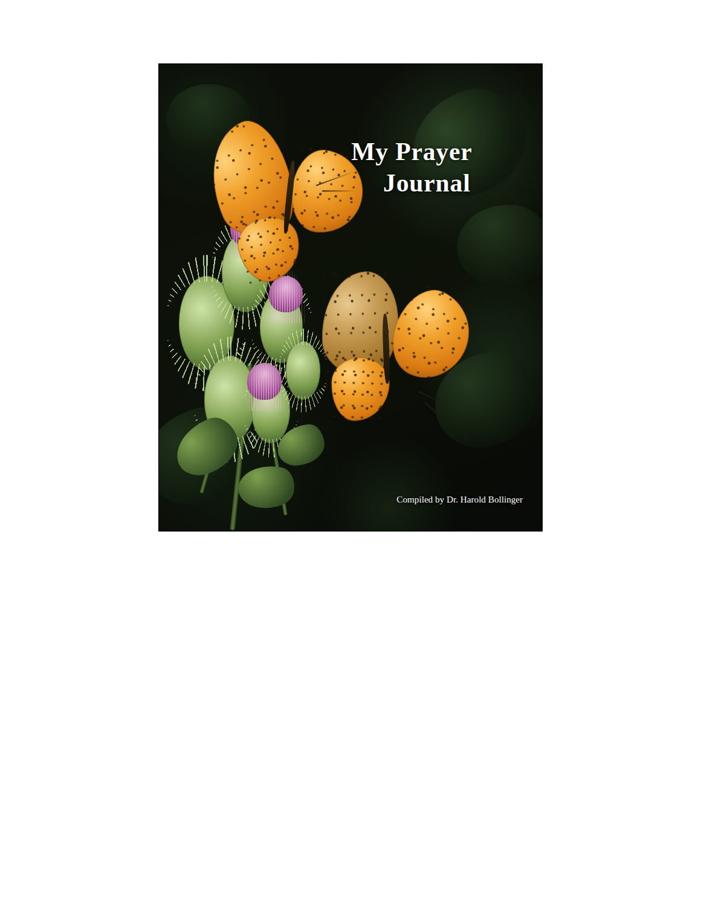My PrayerJournal
Compiled by Dr. Harold Bollinger